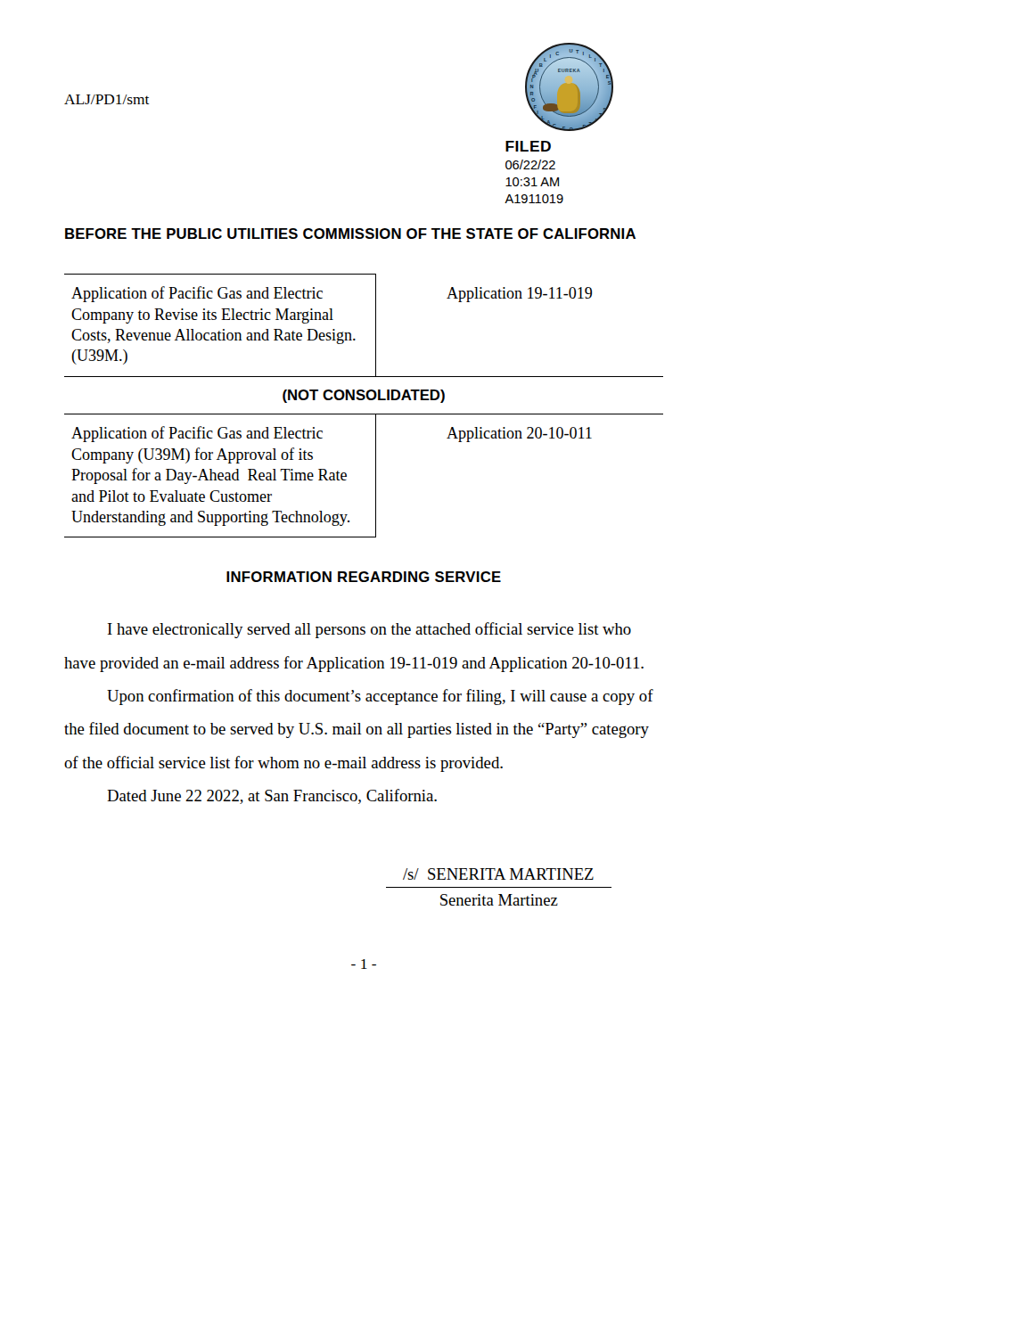ALJ/PD1/smt
EUREKA
P U B L I C U T I L I T I E S S T A T E O F C A L I F O R N I A
FILED
06/22/22
10:31 AM
A1911019
BEFORE THE PUBLIC UTILITIES COMMISSION OF THE STATE OF CALIFORNIA
| Application of Pacific Gas and Electric Company to Revise its Electric Marginal Costs, Revenue Allocation and Rate Design. (U39M.) | Application 19-11-019 |
| (NOT CONSOLIDATED) |
| Application of Pacific Gas and Electric Company (U39M) for Approval of its Proposal for a Day-Ahead Real Time Rate and Pilot to Evaluate Customer Understanding and Supporting Technology. | Application 20-10-011 |
INFORMATION REGARDING SERVICE
I have electronically served all persons on the attached official service list who have provided an e-mail address for Application 19-11-019 and Application 20-10-011.
Upon confirmation of this document’s acceptance for filing, I will cause a copy of the filed document to be served by U.S. mail on all parties listed in the “Party” category of the official service list for whom no e-mail address is provided.
Dated June 22 2022, at San Francisco, California.
/s/ SENERITA MARTINEZ
Senerita Martinez
- 1 -